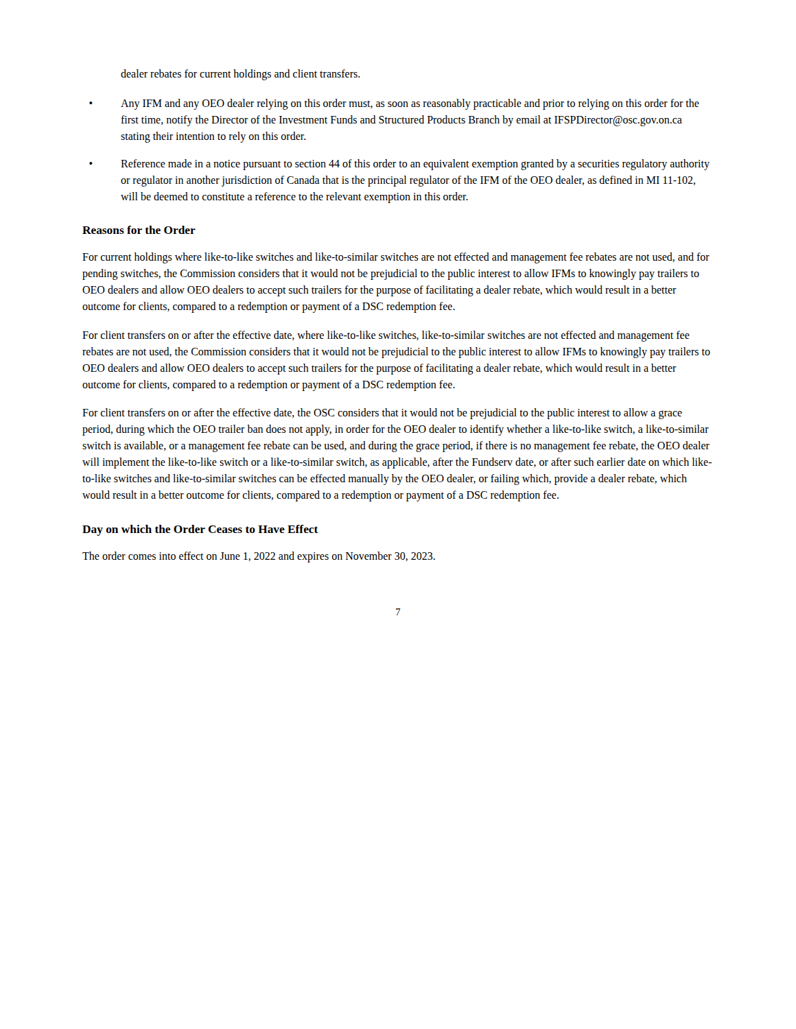dealer rebates for current holdings and client transfers.
Any IFM and any OEO dealer relying on this order must, as soon as reasonably practicable and prior to relying on this order for the first time, notify the Director of the Investment Funds and Structured Products Branch by email at IFSPDirector@osc.gov.on.ca stating their intention to rely on this order.
Reference made in a notice pursuant to section 44 of this order to an equivalent exemption granted by a securities regulatory authority or regulator in another jurisdiction of Canada that is the principal regulator of the IFM of the OEO dealer, as defined in MI 11-102, will be deemed to constitute a reference to the relevant exemption in this order.
Reasons for the Order
For current holdings where like-to-like switches and like-to-similar switches are not effected and management fee rebates are not used, and for pending switches, the Commission considers that it would not be prejudicial to the public interest to allow IFMs to knowingly pay trailers to OEO dealers and allow OEO dealers to accept such trailers for the purpose of facilitating a dealer rebate, which would result in a better outcome for clients, compared to a redemption or payment of a DSC redemption fee.
For client transfers on or after the effective date, where like-to-like switches, like-to-similar switches are not effected and management fee rebates are not used, the Commission considers that it would not be prejudicial to the public interest to allow IFMs to knowingly pay trailers to OEO dealers and allow OEO dealers to accept such trailers for the purpose of facilitating a dealer rebate, which would result in a better outcome for clients, compared to a redemption or payment of a DSC redemption fee.
For client transfers on or after the effective date, the OSC considers that it would not be prejudicial to the public interest to allow a grace period, during which the OEO trailer ban does not apply, in order for the OEO dealer to identify whether a like-to-like switch, a like-to-similar switch is available, or a management fee rebate can be used, and during the grace period, if there is no management fee rebate, the OEO dealer will implement the like-to-like switch or a like-to-similar switch, as applicable, after the Fundserv date, or after such earlier date on which like-to-like switches and like-to-similar switches can be effected manually by the OEO dealer, or failing which, provide a dealer rebate, which would result in a better outcome for clients, compared to a redemption or payment of a DSC redemption fee.
Day on which the Order Ceases to Have Effect
The order comes into effect on June 1, 2022 and expires on November 30, 2023.
7